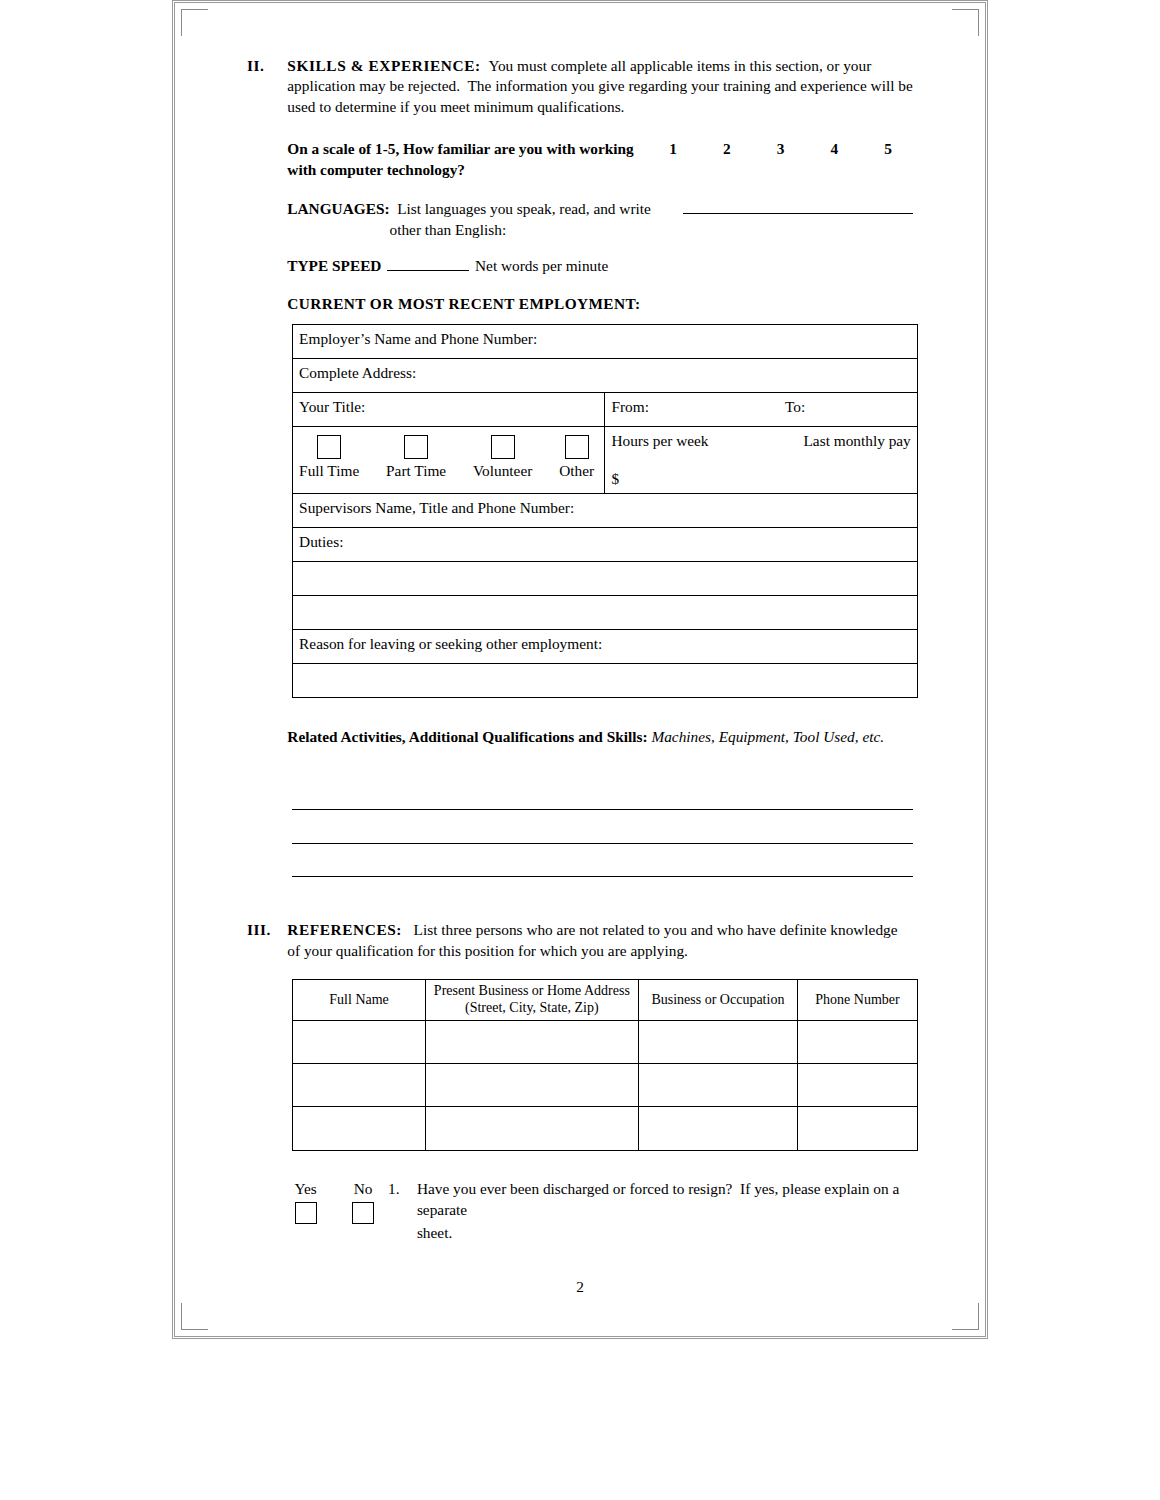II.
SKILLS & EXPERIENCE: You must complete all applicable items in this section, or your application may be rejected. The information you give regarding your training and experience will be used to determine if you meet minimum qualifications.
On a scale of 1-5, How familiar are you with working with computer technology? 1 2 3 4 5
LANGUAGES: List languages you speak, read, and write other than English:
TYPE SPEED Net words per minute
CURRENT OR MOST RECENT EMPLOYMENT:
| Employer’s Name and Phone Number: |
| Complete Address: |
| Your Title: | From: To: |
| Full Time Part Time Volunteer Other | Hours per week Last monthly pay $ |
| Supervisors Name, Title and Phone Number: |
| Duties: |
| Reason for leaving or seeking other employment: |
Related Activities, Additional Qualifications and Skills: Machines, Equipment, Tool Used, etc.
III.
REFERENCES: List three persons who are not related to you and who have definite knowledge of your qualification for this position for which you are applying.
| Full Name | Present Business or Home Address (Street, City, State, Zip) | Business or Occupation | Phone Number |
| --- | --- | --- | --- |
Yes
No
1.
Have you ever been discharged or forced to resign? If yes, please explain on a separate
sheet.
2